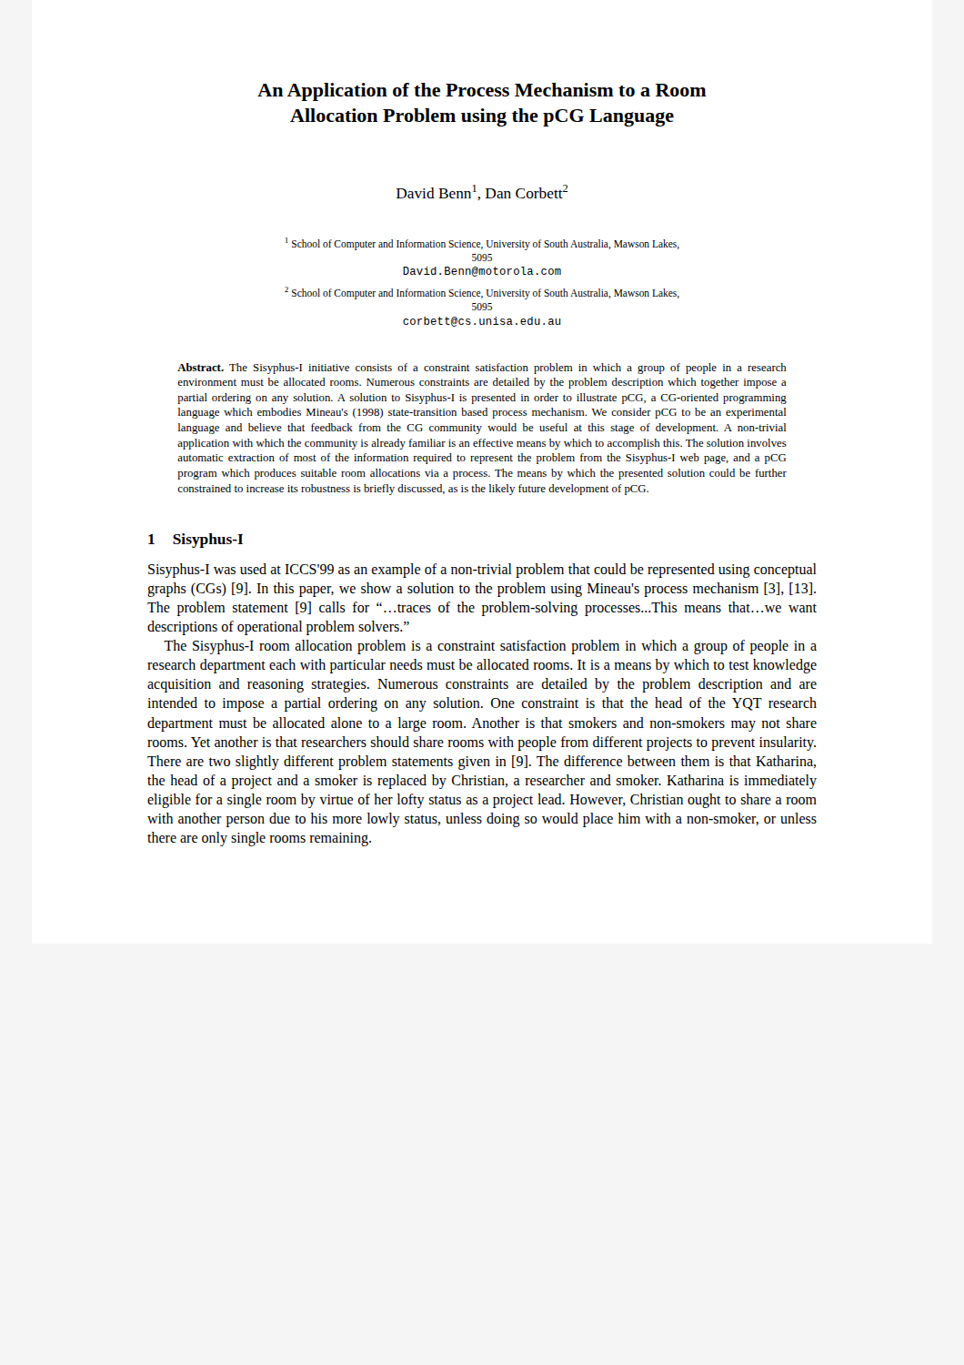An Application of the Process Mechanism to a Room
Allocation Problem using the pCG Language
David Benn1, Dan Corbett2
1 School of Computer and Information Science, University of South Australia, Mawson Lakes,
5095
David.Benn@motorola.com
2 School of Computer and Information Science, University of South Australia, Mawson Lakes,
5095
corbett@cs.unisa.edu.au
Abstract. The Sisyphus-I initiative consists of a constraint satisfaction problem in which a group of people in a research environment must be allocated rooms. Numerous constraints are detailed by the problem description which together impose a partial ordering on any solution. A solution to Sisyphus-I is presented in order to illustrate pCG, a CG-oriented programming language which embodies Mineau's (1998) state-transition based process mechanism. We consider pCG to be an experimental language and believe that feedback from the CG community would be useful at this stage of development. A non-trivial application with which the community is already familiar is an effective means by which to accomplish this. The solution involves automatic extraction of most of the information required to represent the problem from the Sisyphus-I web page, and a pCG program which produces suitable room allocations via a process. The means by which the presented solution could be further constrained to increase its robustness is briefly discussed, as is the likely future development of pCG.
1 Sisyphus-I
Sisyphus-I was used at ICCS'99 as an example of a non-trivial problem that could be represented using conceptual graphs (CGs) [9]. In this paper, we show a solution to the problem using Mineau's process mechanism [3], [13]. The problem statement [9] calls for “…traces of the problem-solving processes...This means that…we want descriptions of operational problem solvers.”
The Sisyphus-I room allocation problem is a constraint satisfaction problem in which a group of people in a research department each with particular needs must be allocated rooms. It is a means by which to test knowledge acquisition and reasoning strategies. Numerous constraints are detailed by the problem description and are intended to impose a partial ordering on any solution. One constraint is that the head of the YQT research department must be allocated alone to a large room. Another is that smokers and non-smokers may not share rooms. Yet another is that researchers should share rooms with people from different projects to prevent insularity. There are two slightly different problem statements given in [9]. The difference between them is that Katharina, the head of a project and a smoker is replaced by Christian, a researcher and smoker. Katharina is immediately eligible for a single room by virtue of her lofty status as a project lead. However, Christian ought to share a room with another person due to his more lowly status, unless doing so would place him with a non-smoker, or unless there are only single rooms remaining.